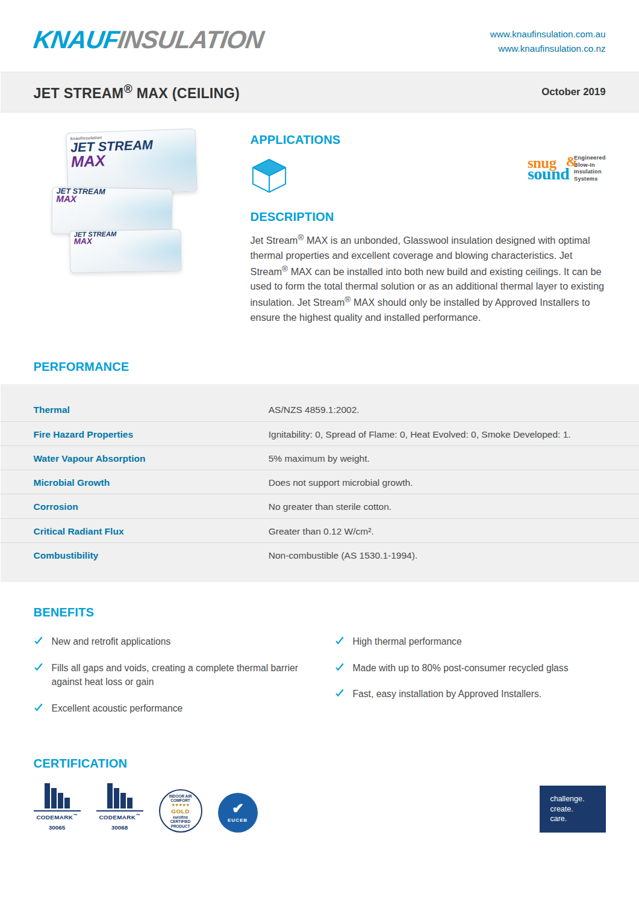KNAUF INSULATION
www.knaufinsulation.com.au
www.knaufinsulation.co.nz
JET STREAM® MAX (CEILING)
October 2019
knaufinsulation
JET STREAM
MAX
JET STREAM
MAX
JET STREAM
MAX
APPLICATIONS
snug& sound
Engineered
Blow-In
Insulation
Systems
DESCRIPTION
Jet Stream® MAX is an unbonded, Glasswool insulation designed with optimal thermal properties and excellent coverage and blowing characteristics. Jet Stream® MAX can be installed into both new build and existing ceilings. It can be used to form the total thermal solution or as an additional thermal layer to existing insulation. Jet Stream® MAX should only be installed by Approved Installers to ensure the highest quality and installed performance.
PERFORMANCE
| Thermal | AS/NZS 4859.1:2002. |
| Fire Hazard Properties | Ignitability: 0, Spread of Flame: 0, Heat Evolved: 0, Smoke Developed: 1. |
| Water Vapour Absorption | 5% maximum by weight. |
| Microbial Growth | Does not support microbial growth. |
| Corrosion | No greater than sterile cotton. |
| Critical Radiant Flux | Greater than 0.12 W/cm². |
| Combustibility | Non-combustible (AS 1530.1-1994). |
BENEFITS
New and retrofit applications
Fills all gaps and voids, creating a complete thermal barrier against heat loss or gain
Excellent acoustic performance
High thermal performance
Made with up to 80% post-consumer recycled glass
Fast, easy installation by Approved Installers.
CERTIFICATION
CODEMARK™
30065
CODEMARK™
30068
INDOOR AIR COMFORT
★★★★★
GOLD
eurofins
CERTIFIED PRODUCT
✔
EUCEB
challenge. create. care.